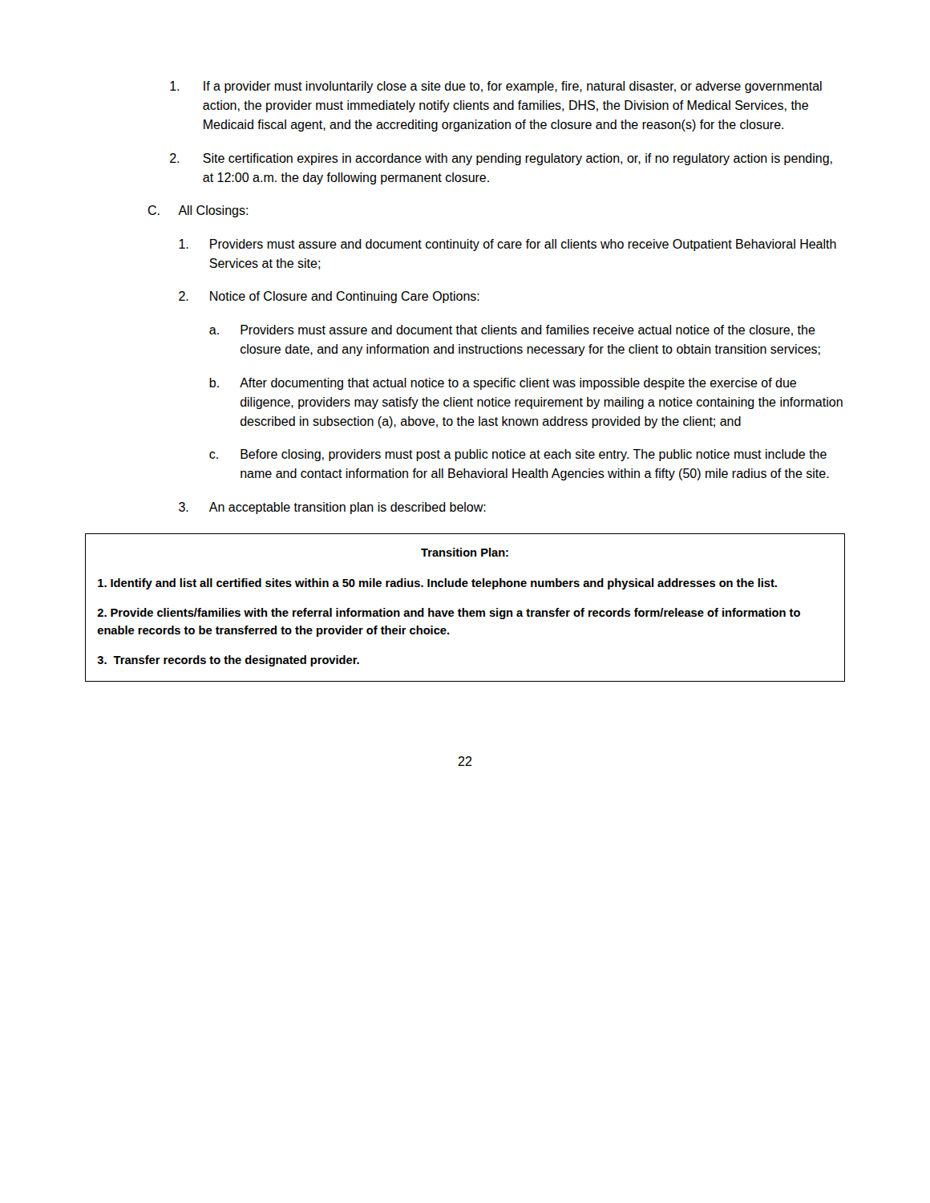1. If a provider must involuntarily close a site due to, for example, fire, natural disaster, or adverse governmental action, the provider must immediately notify clients and families, DHS, the Division of Medical Services, the Medicaid fiscal agent, and the accrediting organization of the closure and the reason(s) for the closure.
2. Site certification expires in accordance with any pending regulatory action, or, if no regulatory action is pending, at 12:00 a.m. the day following permanent closure.
C. All Closings:
1. Providers must assure and document continuity of care for all clients who receive Outpatient Behavioral Health Services at the site;
2. Notice of Closure and Continuing Care Options:
a. Providers must assure and document that clients and families receive actual notice of the closure, the closure date, and any information and instructions necessary for the client to obtain transition services;
b. After documenting that actual notice to a specific client was impossible despite the exercise of due diligence, providers may satisfy the client notice requirement by mailing a notice containing the information described in subsection (a), above, to the last known address provided by the client; and
c. Before closing, providers must post a public notice at each site entry. The public notice must include the name and contact information for all Behavioral Health Agencies within a fifty (50) mile radius of the site.
3. An acceptable transition plan is described below:
Transition Plan:
1. Identify and list all certified sites within a 50 mile radius. Include telephone numbers and physical addresses on the list.
2. Provide clients/families with the referral information and have them sign a transfer of records form/release of information to enable records to be transferred to the provider of their choice.
3. Transfer records to the designated provider.
22